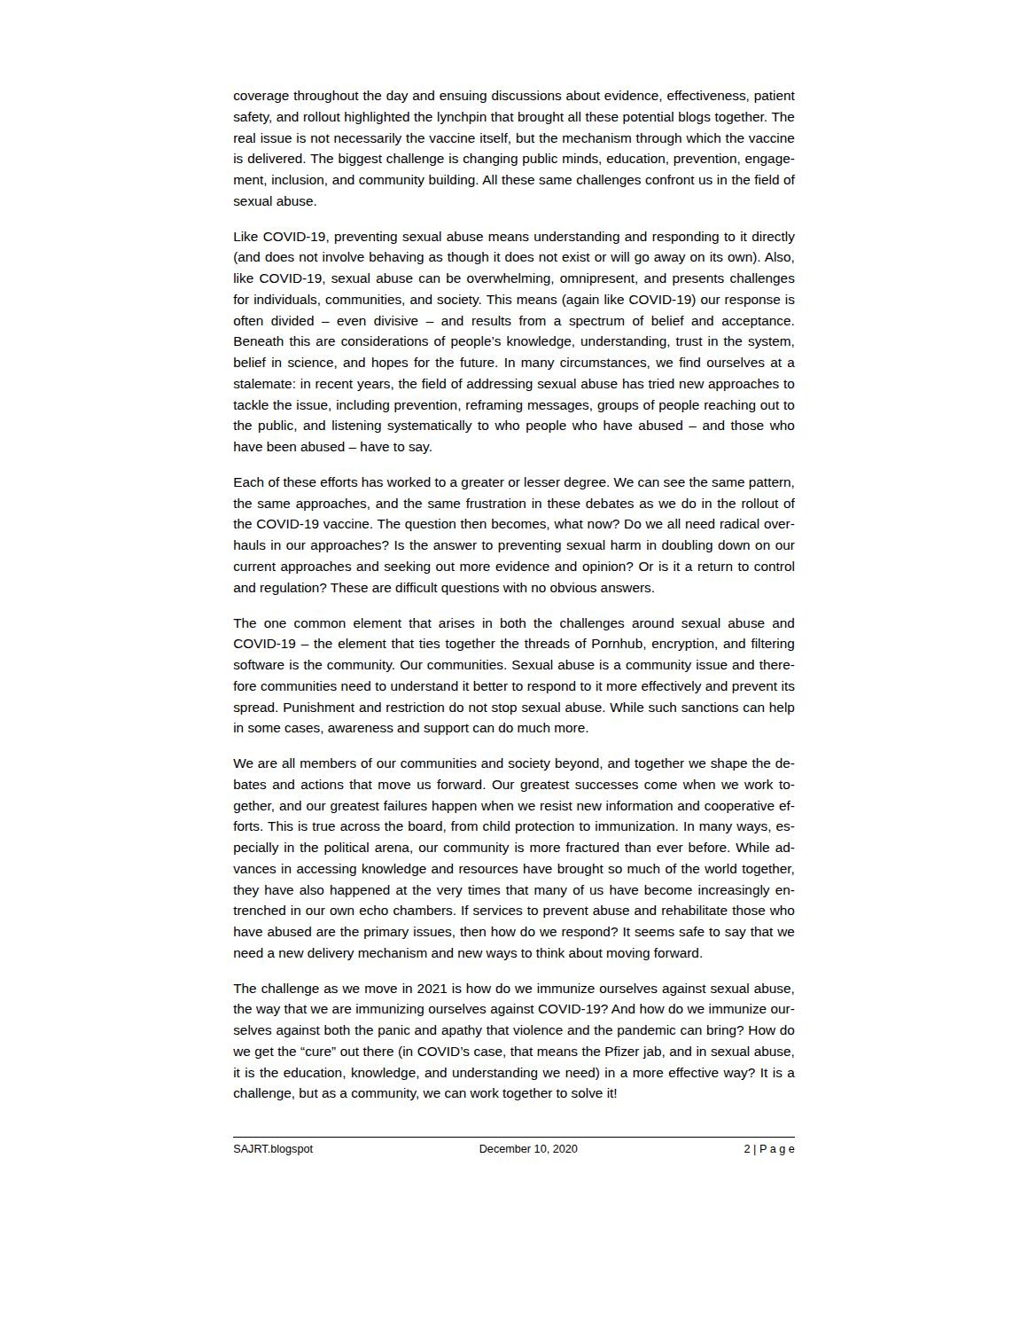coverage throughout the day and ensuing discussions about evidence, effectiveness, patient safety, and rollout highlighted the lynchpin that brought all these potential blogs together. The real issue is not necessarily the vaccine itself, but the mechanism through which the vaccine is delivered. The biggest challenge is changing public minds, education, prevention, engagement, inclusion, and community building. All these same challenges confront us in the field of sexual abuse.
Like COVID-19, preventing sexual abuse means understanding and responding to it directly (and does not involve behaving as though it does not exist or will go away on its own). Also, like COVID-19, sexual abuse can be overwhelming, omnipresent, and presents challenges for individuals, communities, and society. This means (again like COVID-19) our response is often divided – even divisive – and results from a spectrum of belief and acceptance. Beneath this are considerations of people’s knowledge, understanding, trust in the system, belief in science, and hopes for the future. In many circumstances, we find ourselves at a stalemate: in recent years, the field of addressing sexual abuse has tried new approaches to tackle the issue, including prevention, reframing messages, groups of people reaching out to the public, and listening systematically to who people who have abused – and those who have been abused – have to say.
Each of these efforts has worked to a greater or lesser degree. We can see the same pattern, the same approaches, and the same frustration in these debates as we do in the rollout of the COVID-19 vaccine. The question then becomes, what now? Do we all need radical overhauls in our approaches? Is the answer to preventing sexual harm in doubling down on our current approaches and seeking out more evidence and opinion? Or is it a return to control and regulation? These are difficult questions with no obvious answers.
The one common element that arises in both the challenges around sexual abuse and COVID-19 – the element that ties together the threads of Pornhub, encryption, and filtering software is the community. Our communities. Sexual abuse is a community issue and therefore communities need to understand it better to respond to it more effectively and prevent its spread. Punishment and restriction do not stop sexual abuse. While such sanctions can help in some cases, awareness and support can do much more.
We are all members of our communities and society beyond, and together we shape the debates and actions that move us forward. Our greatest successes come when we work together, and our greatest failures happen when we resist new information and cooperative efforts. This is true across the board, from child protection to immunization. In many ways, especially in the political arena, our community is more fractured than ever before. While advances in accessing knowledge and resources have brought so much of the world together, they have also happened at the very times that many of us have become increasingly entrenched in our own echo chambers. If services to prevent abuse and rehabilitate those who have abused are the primary issues, then how do we respond? It seems safe to say that we need a new delivery mechanism and new ways to think about moving forward.
The challenge as we move in 2021 is how do we immunize ourselves against sexual abuse, the way that we are immunizing ourselves against COVID-19? And how do we immunize ourselves against both the panic and apathy that violence and the pandemic can bring? How do we get the “cure” out there (in COVID’s case, that means the Pfizer jab, and in sexual abuse, it is the education, knowledge, and understanding we need) in a more effective way? It is a challenge, but as a community, we can work together to solve it!
SAJRT.blogspot
December 10, 2020
2 | P a g e